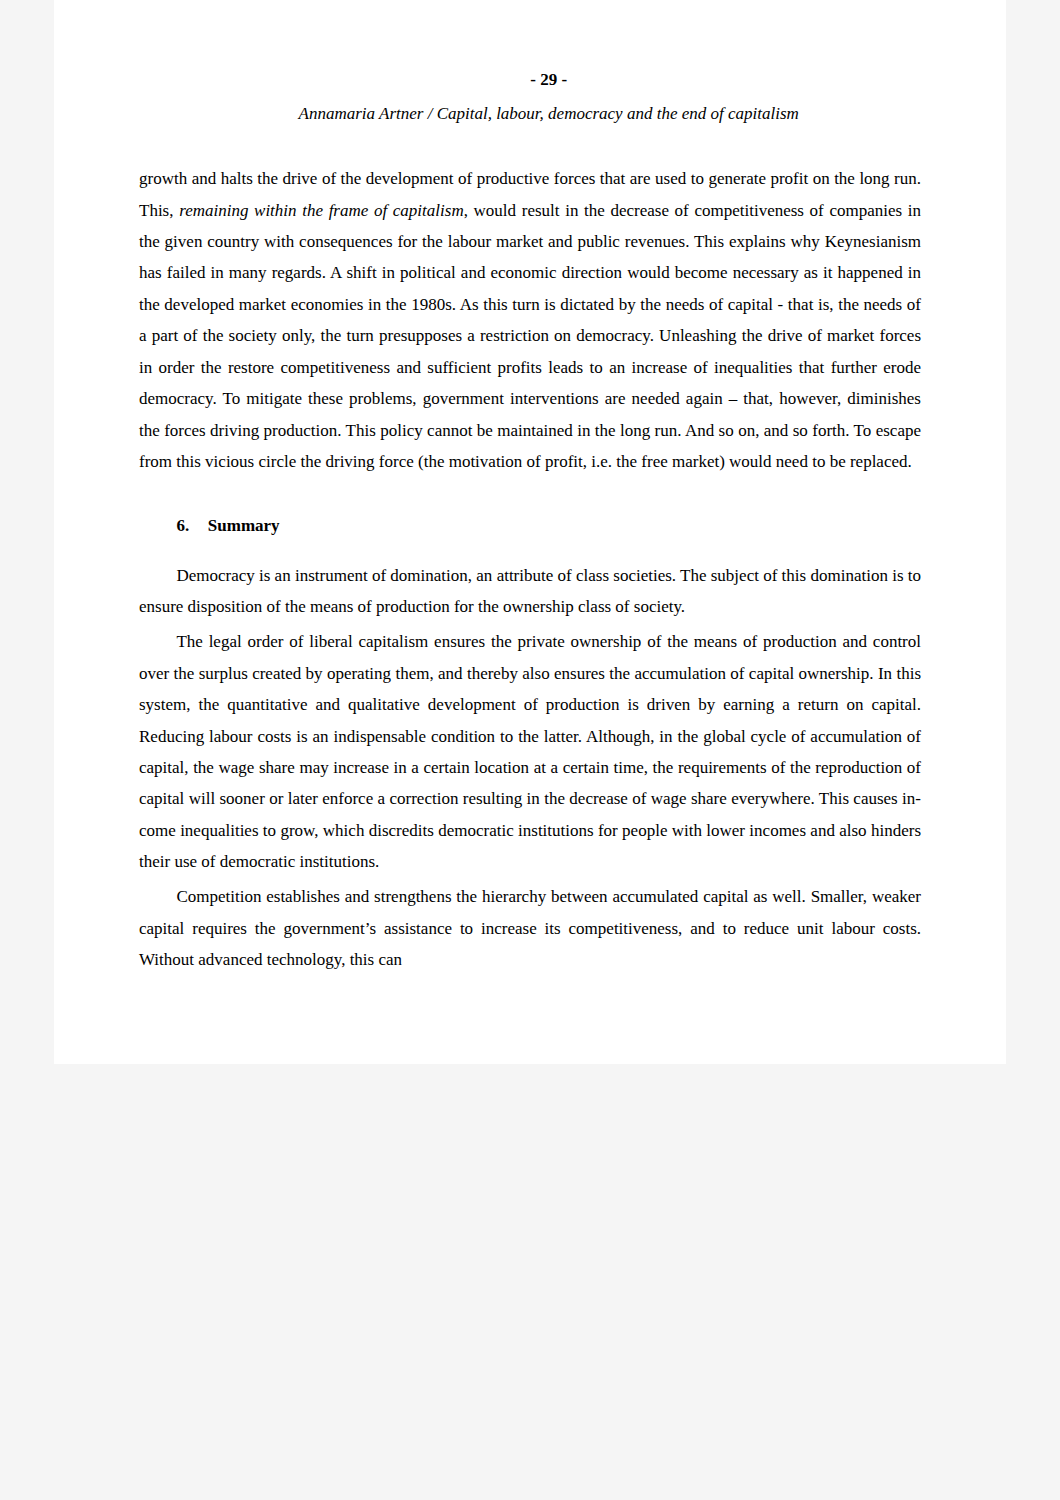- 29 -
Annamaria Artner / Capital, labour, democracy and the end of capitalism
growth and halts the drive of the development of productive forces that are used to generate profit on the long run. This, remaining within the frame of capitalism, would result in the decrease of competitiveness of companies in the given country with consequences for the labour market and public revenues. This explains why Keynesianism has failed in many regards. A shift in political and economic direction would become necessary as it happened in the developed market economies in the 1980s. As this turn is dictated by the needs of capital - that is, the needs of a part of the society only, the turn presupposes a restriction on democracy. Unleashing the drive of market forces in order the restore competitiveness and sufficient profits leads to an increase of inequalities that further erode democracy. To mitigate these problems, government interventions are needed again – that, however, diminishes the forces driving production. This policy cannot be maintained in the long run. And so on, and so forth. To escape from this vicious circle the driving force (the motivation of profit, i.e. the free market) would need to be replaced.
6. Summary
Democracy is an instrument of domination, an attribute of class societies. The subject of this domination is to ensure disposition of the means of production for the ownership class of society.
The legal order of liberal capitalism ensures the private ownership of the means of production and control over the surplus created by operating them, and thereby also ensures the accumulation of capital ownership. In this system, the quantitative and qualitative development of production is driven by earning a return on capital. Reducing labour costs is an indispensable condition to the latter. Although, in the global cycle of accumulation of capital, the wage share may increase in a certain location at a certain time, the requirements of the reproduction of capital will sooner or later enforce a correction resulting in the decrease of wage share everywhere. This causes income inequalities to grow, which discredits democratic institutions for people with lower incomes and also hinders their use of democratic institutions.
Competition establishes and strengthens the hierarchy between accumulated capital as well. Smaller, weaker capital requires the government’s assistance to increase its competitiveness, and to reduce unit labour costs. Without advanced technology, this can